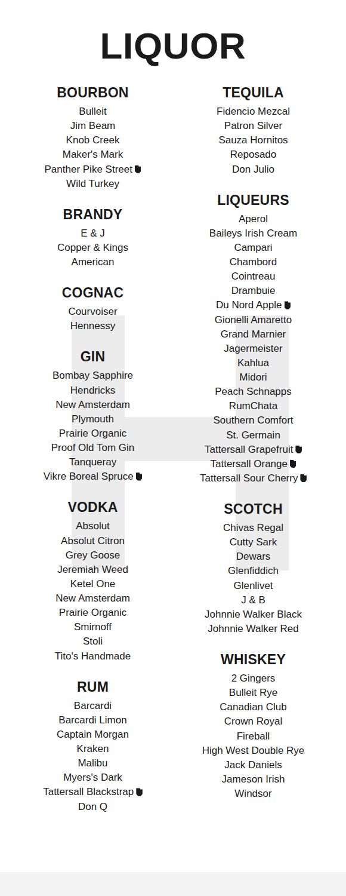H
LIQUOR
BOURBON
Bulleit
Jim Beam
Knob Creek
Maker's Mark
Panther Pike Street
Wild Turkey
BRANDY
E & J
Copper & Kings
American
COGNAC
Courvoiser
Hennessy
GIN
Bombay Sapphire
Hendricks
New Amsterdam
Plymouth
Prairie Organic
Proof Old Tom Gin
Tanqueray
Vikre Boreal Spruce
VODKA
Absolut
Absolut Citron
Grey Goose
Jeremiah Weed
Ketel One
New Amsterdam
Prairie Organic
Smirnoff
Stoli
Tito's Handmade
RUM
Barcardi
Barcardi Limon
Captain Morgan
Kraken
Malibu
Myers's Dark
Tattersall Blackstrap
Don Q
TEQUILA
Fidencio Mezcal
Patron Silver
Sauza Hornitos
Reposado
Don Julio
LIQUEURS
Aperol
Baileys Irish Cream
Campari
Chambord
Cointreau
Drambuie
Du Nord Apple
Gionelli Amaretto
Grand Marnier
Jagermeister
Kahlua
Midori
Peach Schnapps
RumChata
Southern Comfort
St. Germain
Tattersall Grapefruit
Tattersall Orange
Tattersall Sour Cherry
SCOTCH
Chivas Regal
Cutty Sark
Dewars
Glenfiddich
Glenlivet
J & B
Johnnie Walker Black
Johnnie Walker Red
WHISKEY
2 Gingers
Bulleit Rye
Canadian Club
Crown Royal
Fireball
High West Double Rye
Jack Daniels
Jameson Irish
Windsor